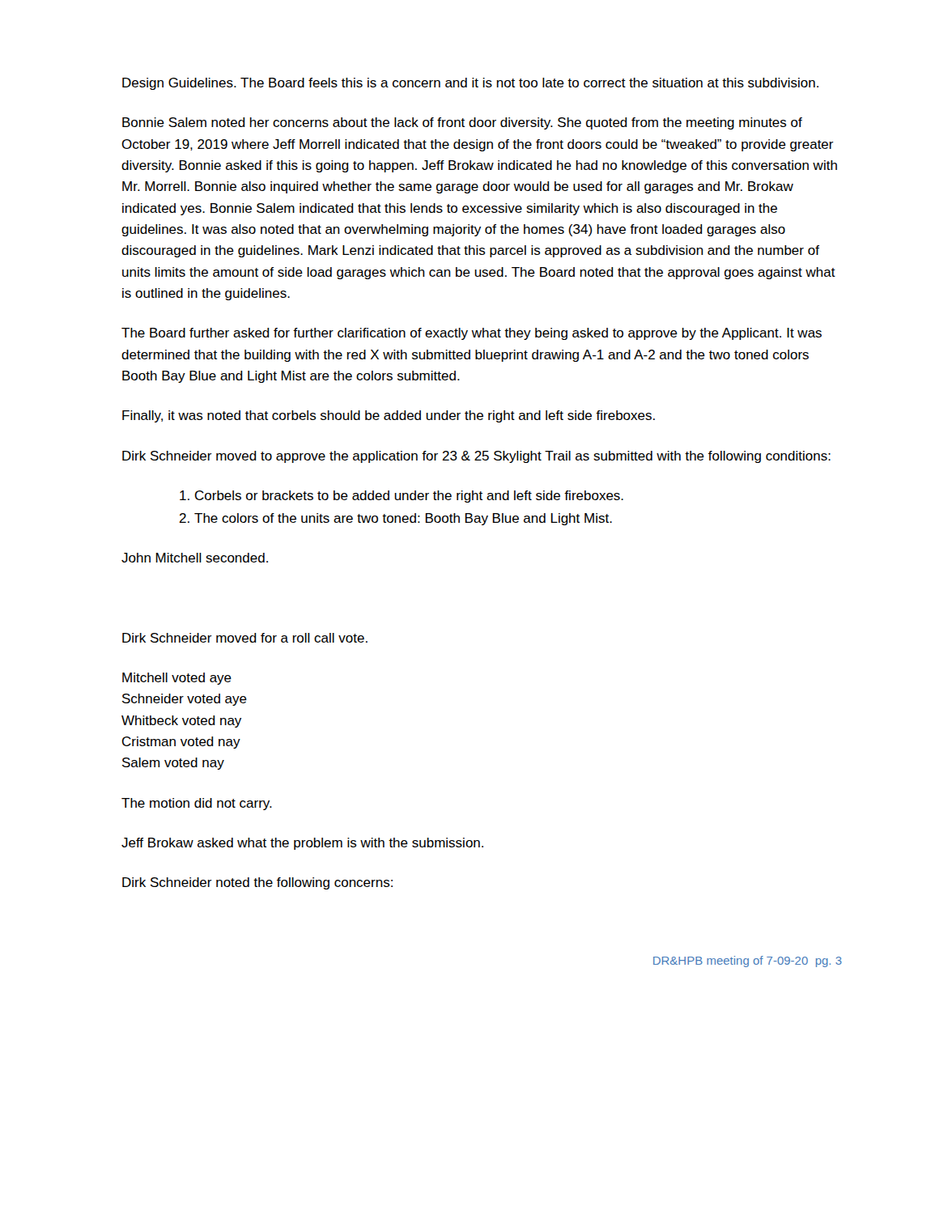Design Guidelines. The Board feels this is a concern and it is not too late to correct the situation at this subdivision.
Bonnie Salem noted her concerns about the lack of front door diversity. She quoted from the meeting minutes of October 19, 2019 where Jeff Morrell indicated that the design of the front doors could be “tweaked” to provide greater diversity. Bonnie asked if this is going to happen. Jeff Brokaw indicated he had no knowledge of this conversation with Mr. Morrell. Bonnie also inquired whether the same garage door would be used for all garages and Mr. Brokaw indicated yes. Bonnie Salem indicated that this lends to excessive similarity which is also discouraged in the guidelines. It was also noted that an overwhelming majority of the homes (34) have front loaded garages also discouraged in the guidelines. Mark Lenzi indicated that this parcel is approved as a subdivision and the number of units limits the amount of side load garages which can be used. The Board noted that the approval goes against what is outlined in the guidelines.
The Board further asked for further clarification of exactly what they being asked to approve by the Applicant. It was determined that the building with the red X with submitted blueprint drawing A-1 and A-2 and the two toned colors Booth Bay Blue and Light Mist are the colors submitted.
Finally, it was noted that corbels should be added under the right and left side fireboxes.
Dirk Schneider moved to approve the application for 23 & 25 Skylight Trail as submitted with the following conditions:
Corbels or brackets to be added under the right and left side fireboxes.
The colors of the units are two toned: Booth Bay Blue and Light Mist.
John Mitchell seconded.
Dirk Schneider moved for a roll call vote.
Mitchell voted aye
Schneider voted aye
Whitbeck voted nay
Cristman voted nay
Salem voted nay
The motion did not carry.
Jeff Brokaw asked what the problem is with the submission.
Dirk Schneider noted the following concerns:
DR&HPB meeting of 7-09-20 pg. 3